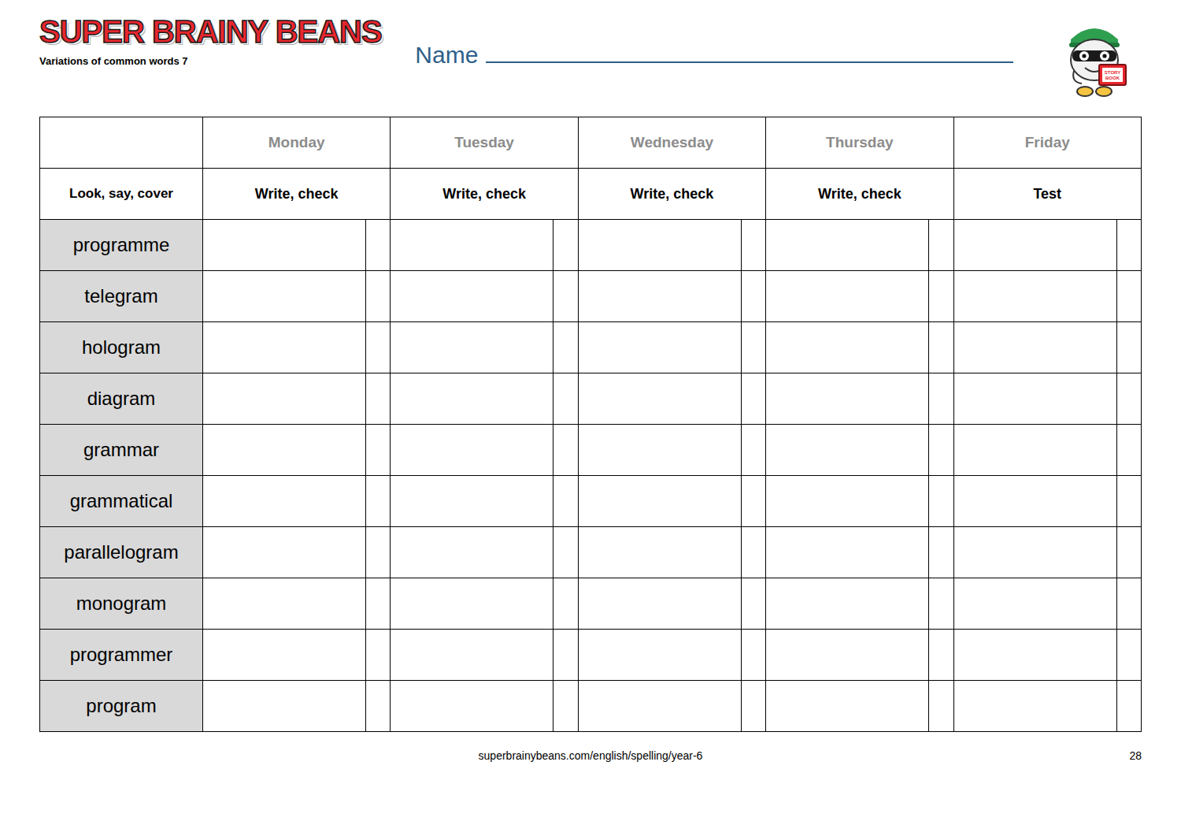SUPER BRAINY BEANS
Variations of common words 7
Name
Mascot holding a story book STORY BOOK
| | Monday | Tuesday | Wednesday | Thursday | Friday |
| --- | --- | --- | --- | --- | --- |
| Look, say, cover | Write, check | Write, check | Write, check | Write, check | Test |
| programme | | | | | | | | | | |
| telegram | | | | | | | | | | |
| hologram | | | | | | | | | | |
| diagram | | | | | | | | | | |
| grammar | | | | | | | | | | |
| grammatical | | | | | | | | | | |
| parallelogram | | | | | | | | | | |
| monogram | | | | | | | | | | |
| programmer | | | | | | | | | | |
| program | | | | | | | | | | |
superbrainybeans.com/english/spelling/year-6 28